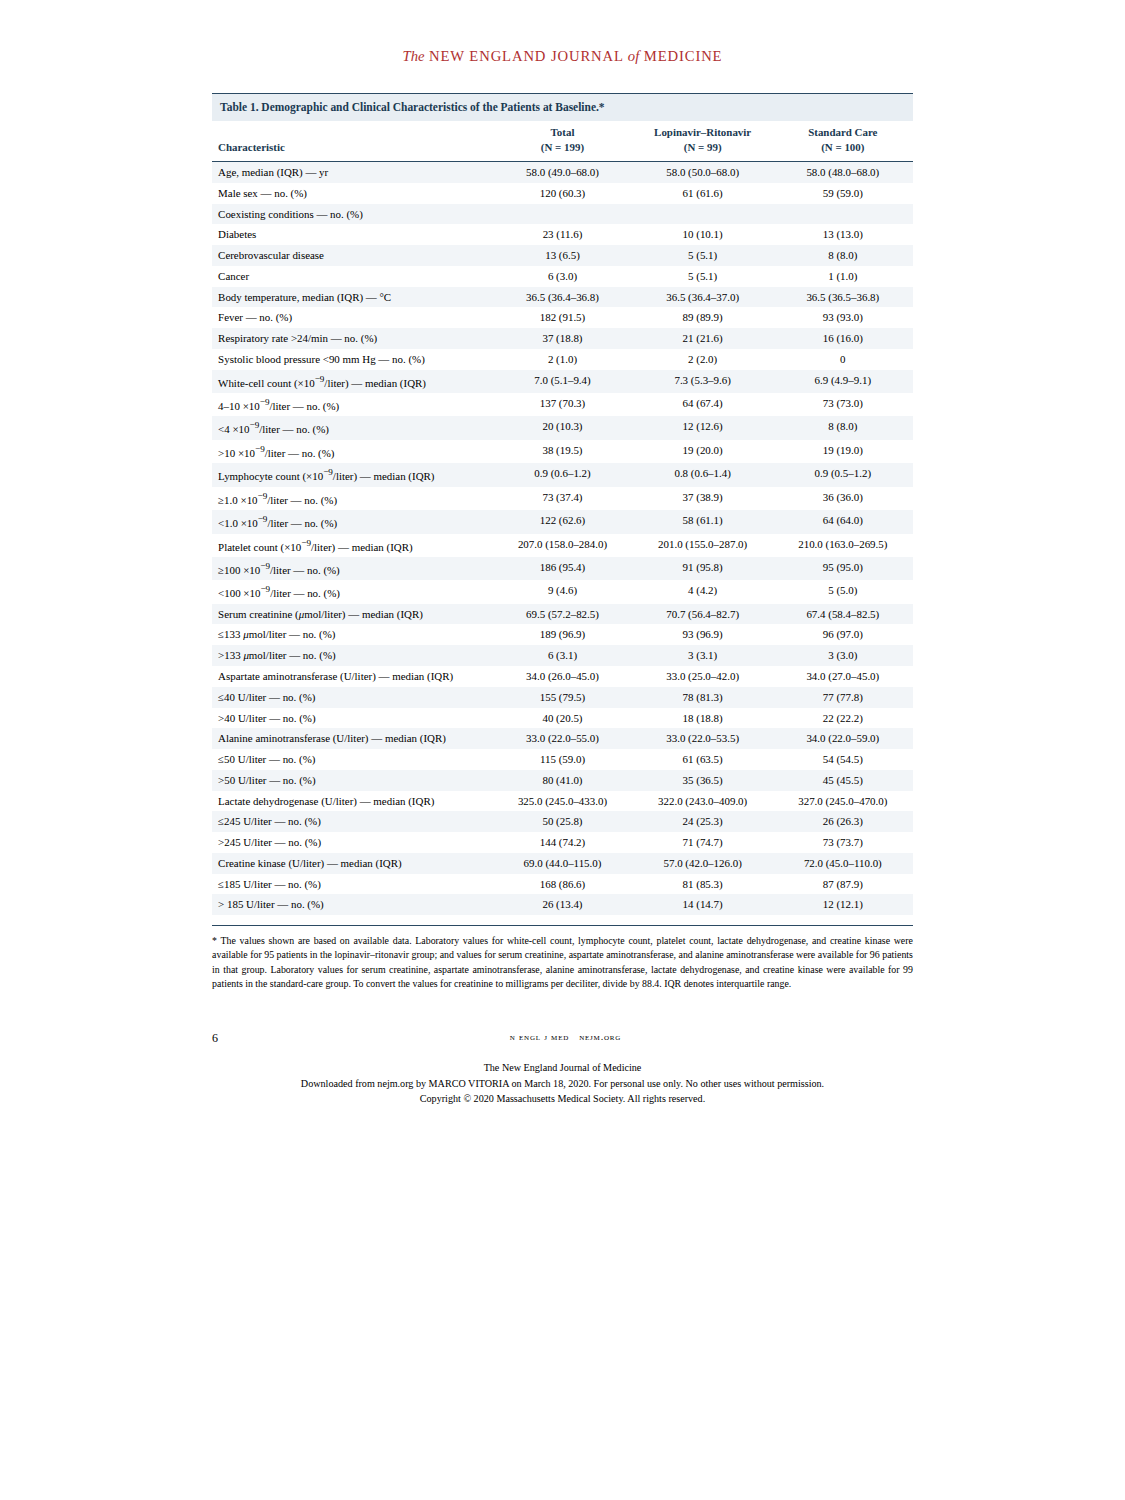The NEW ENGLAND JOURNAL of MEDICINE
Table 1. Demographic and Clinical Characteristics of the Patients at Baseline.*
| Characteristic | Total (N = 199) | Lopinavir–Ritonavir (N = 99) | Standard Care (N = 100) |
| --- | --- | --- | --- |
| Age, median (IQR) — yr | 58.0 (49.0–68.0) | 58.0 (50.0–68.0) | 58.0 (48.0–68.0) |
| Male sex — no. (%) | 120 (60.3) | 61 (61.6) | 59 (59.0) |
| Coexisting conditions — no. (%) | | | |
| Diabetes | 23 (11.6) | 10 (10.1) | 13 (13.0) |
| Cerebrovascular disease | 13 (6.5) | 5 (5.1) | 8 (8.0) |
| Cancer | 6 (3.0) | 5 (5.1) | 1 (1.0) |
| Body temperature, median (IQR) — °C | 36.5 (36.4–36.8) | 36.5 (36.4–37.0) | 36.5 (36.5–36.8) |
| Fever — no. (%) | 182 (91.5) | 89 (89.9) | 93 (93.0) |
| Respiratory rate >24/min — no. (%) | 37 (18.8) | 21 (21.6) | 16 (16.0) |
| Systolic blood pressure <90 mm Hg — no. (%) | 2 (1.0) | 2 (2.0) | 0 |
| White-cell count (×10 −9 /liter) — median (IQR) | 7.0 (5.1–9.4) | 7.3 (5.3–9.6) | 6.9 (4.9–9.1) |
| 4–10 ×10 −9 /liter — no. (%) | 137 (70.3) | 64 (67.4) | 73 (73.0) |
| <4 ×10 −9 /liter — no. (%) | 20 (10.3) | 12 (12.6) | 8 (8.0) |
| >10 ×10 −9 /liter — no. (%) | 38 (19.5) | 19 (20.0) | 19 (19.0) |
| Lymphocyte count (×10 −9 /liter) — median (IQR) | 0.9 (0.6–1.2) | 0.8 (0.6–1.4) | 0.9 (0.5–1.2) |
| ≥1.0 ×10 −9 /liter — no. (%) | 73 (37.4) | 37 (38.9) | 36 (36.0) |
| <1.0 ×10 −9 /liter — no. (%) | 122 (62.6) | 58 (61.1) | 64 (64.0) |
| Platelet count (×10 −9 /liter) — median (IQR) | 207.0 (158.0–284.0) | 201.0 (155.0–287.0) | 210.0 (163.0–269.5) |
| ≥100 ×10 −9 /liter — no. (%) | 186 (95.4) | 91 (95.8) | 95 (95.0) |
| <100 ×10 −9 /liter — no. (%) | 9 (4.6) | 4 (4.2) | 5 (5.0) |
| Serum creatinine ( μ mol/liter) — median (IQR) | 69.5 (57.2–82.5) | 70.7 (56.4–82.7) | 67.4 (58.4–82.5) |
| ≤133 μ mol/liter — no. (%) | 189 (96.9) | 93 (96.9) | 96 (97.0) |
| >133 μ mol/liter — no. (%) | 6 (3.1) | 3 (3.1) | 3 (3.0) |
| Aspartate aminotransferase (U/liter) — median (IQR) | 34.0 (26.0–45.0) | 33.0 (25.0–42.0) | 34.0 (27.0–45.0) |
| ≤40 U/liter — no. (%) | 155 (79.5) | 78 (81.3) | 77 (77.8) |
| >40 U/liter — no. (%) | 40 (20.5) | 18 (18.8) | 22 (22.2) |
| Alanine aminotransferase (U/liter) — median (IQR) | 33.0 (22.0–55.0) | 33.0 (22.0–53.5) | 34.0 (22.0–59.0) |
| ≤50 U/liter — no. (%) | 115 (59.0) | 61 (63.5) | 54 (54.5) |
| >50 U/liter — no. (%) | 80 (41.0) | 35 (36.5) | 45 (45.5) |
| Lactate dehydrogenase (U/liter) — median (IQR) | 325.0 (245.0–433.0) | 322.0 (243.0–409.0) | 327.0 (245.0–470.0) |
| ≤245 U/liter — no. (%) | 50 (25.8) | 24 (25.3) | 26 (26.3) |
| >245 U/liter — no. (%) | 144 (74.2) | 71 (74.7) | 73 (73.7) |
| Creatine kinase (U/liter) — median (IQR) | 69.0 (44.0–115.0) | 57.0 (42.0–126.0) | 72.0 (45.0–110.0) |
| ≤185 U/liter — no. (%) | 168 (86.6) | 81 (85.3) | 87 (87.9) |
| > 185 U/liter — no. (%) | 26 (13.4) | 14 (14.7) | 12 (12.1) |
* The values shown are based on available data. Laboratory values for white-cell count, lymphocyte count, platelet count, lactate dehydrogenase, and creatine kinase were available for 95 patients in the lopinavir–ritonavir group; and values for serum creatinine, aspartate aminotransferase, and alanine aminotransferase were available for 96 patients in that group. Laboratory values for serum creatinine, aspartate aminotransferase, alanine aminotransferase, lactate dehydrogenase, and creatine kinase were available for 99 patients in the standard-care group. To convert the values for creatinine to milligrams per deciliter, divide by 88.4. IQR denotes interquartile range.
6
n engl j med nejm.org
The New England Journal of Medicine
Downloaded from nejm.org by MARCO VITORIA on March 18, 2020. For personal use only. No other uses without permission.
Copyright © 2020 Massachusetts Medical Society. All rights reserved.